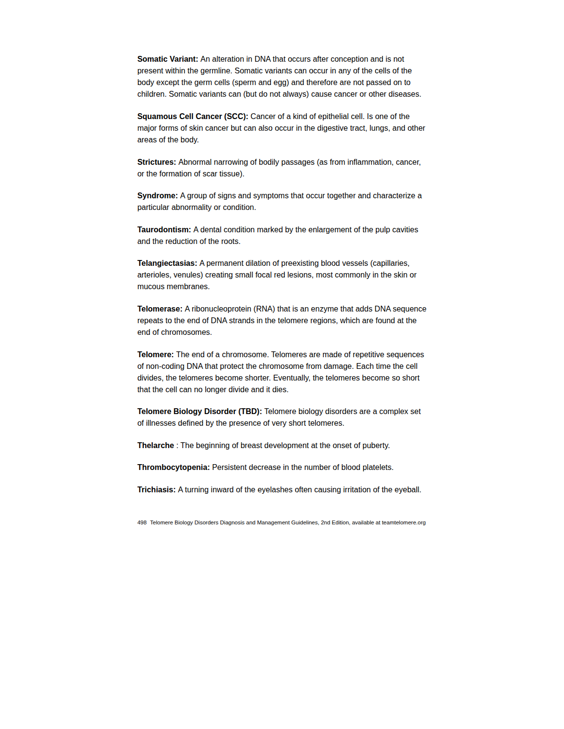Somatic Variant:
An alteration in DNA that occurs after conception and is not present within the germline. Somatic variants can occur in any of the cells of the body except the germ cells (sperm and egg) and therefore are not passed on to children. Somatic variants can (but do not always) cause cancer or other diseases.
Squamous Cell Cancer (SCC):
Cancer of a kind of epithelial cell. Is one of the major forms of skin cancer but can also occur in the digestive tract, lungs, and other areas of the body.
Strictures:
Abnormal narrowing of bodily passages (as from inflammation, cancer, or the formation of scar tissue).
Syndrome:
A group of signs and symptoms that occur together and characterize a particular abnormality or condition.
Taurodontism:
A dental condition marked by the enlargement of the pulp cavities and the reduction of the roots.
Telangiectasias:
A permanent dilation of preexisting blood vessels (capillaries, arterioles, venules) creating small focal red lesions, most commonly in the skin or mucous membranes.
Telomerase:
A ribonucleoprotein (RNA) that is an enzyme that adds DNA sequence repeats to the end of DNA strands in the telomere regions, which are found at the end of chromosomes.
Telomere:
The end of a chromosome. Telomeres are made of repetitive sequences of non-coding DNA that protect the chromosome from damage. Each time the cell divides, the telomeres become shorter. Eventually, the telomeres become so short that the cell can no longer divide and it dies.
Telomere Biology Disorder (TBD):
Telomere biology disorders are a complex set of illnesses defined by the presence of very short telomeres.
Thelarche
: The beginning of breast development at the onset of puberty.
Thrombocytopenia:
Persistent decrease in the number of blood platelets.
Trichiasis:
A turning inward of the eyelashes often causing irritation of the eyeball.
498 Telomere Biology Disorders Diagnosis and Management Guidelines, 2nd Edition, available at teamtelomere.org